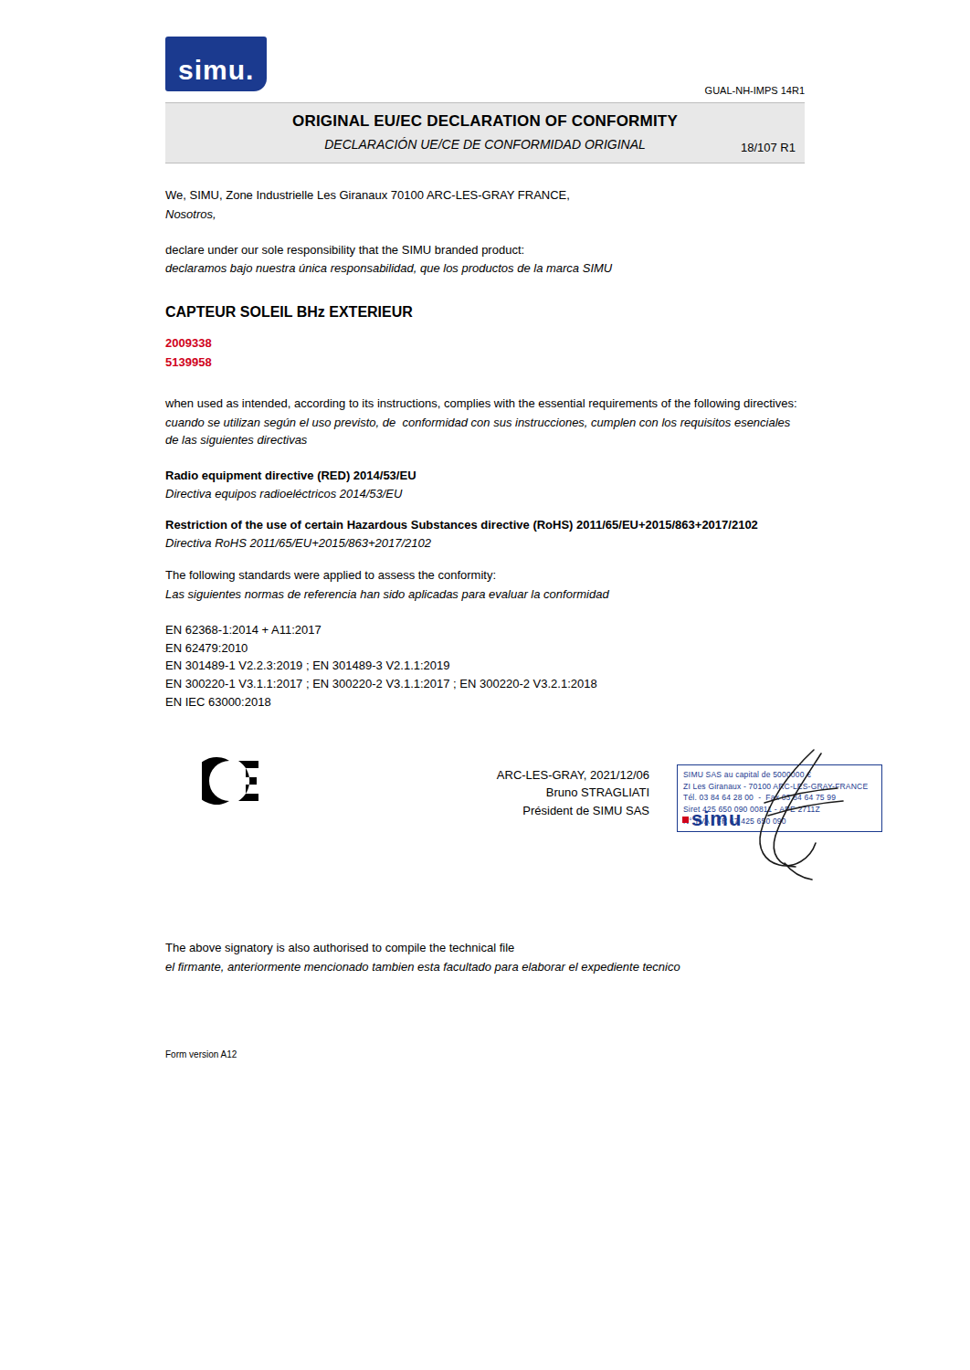simu.
GUAL-NH-IMPS 14R1
ORIGINAL EU/EC DECLARATION OF CONFORMITY
DECLARACIÓN UE/CE DE CONFORMIDAD ORIGINAL
18/107 R1
We, SIMU, Zone Industrielle Les Giranaux 70100 ARC-LES-GRAY FRANCE,
Nosotros,
declare under our sole responsibility that the SIMU branded product:
declaramos bajo nuestra única responsabilidad, que los productos de la marca SIMU
CAPTEUR SOLEIL BHz EXTERIEUR
2009338
5139958
when used as intended, according to its instructions, complies with the essential requirements of the following directives:
cuando se utilizan según el uso previsto, de conformidad con sus instrucciones, cumplen con los requisitos esenciales de las siguientes directivas
Radio equipment directive (RED) 2014/53/EU
Directiva equipos radioeléctricos 2014/53/EU
Restriction of the use of certain Hazardous Substances directive (RoHS) 2011/65/EU+2015/863+2017/2102
Directiva RoHS 2011/65/EU+2015/863+2017/2102
The following standards were applied to assess the conformity:
Las siguientes normas de referencia han sido aplicadas para evaluar la conformidad
EN 62368‑1:2014 + A11:2017
EN 62479:2010
EN 301489‑1 V2.2.3:2019 ; EN 301489‑3 V2.1.1:2019
EN 300220‑1 V3.1.1:2017 ; EN 300220‑2 V3.1.1:2017 ; EN 300220‑2 V3.2.1:2018
EN IEC 63000:2018
ARC-LES-GRAY, 2021/12/06
Bruno STRAGLIATI
Président de SIMU SAS
SIMU SAS au capital de 5000000 €
ZI Les Giranaux - 70100 ARC-LES-GRAY-FRANCE
Tél. 03 84 64 28 00 - Fax 03 84 64 75 99
Siret 425 650 090 00811 - APE 2711Z
N° TVA : FR 67 425 650 090
simu
The above signatory is also authorised to compile the technical file
el firmante, anteriormente mencionado tambien esta facultado para elaborar el expediente tecnico
Form version A12